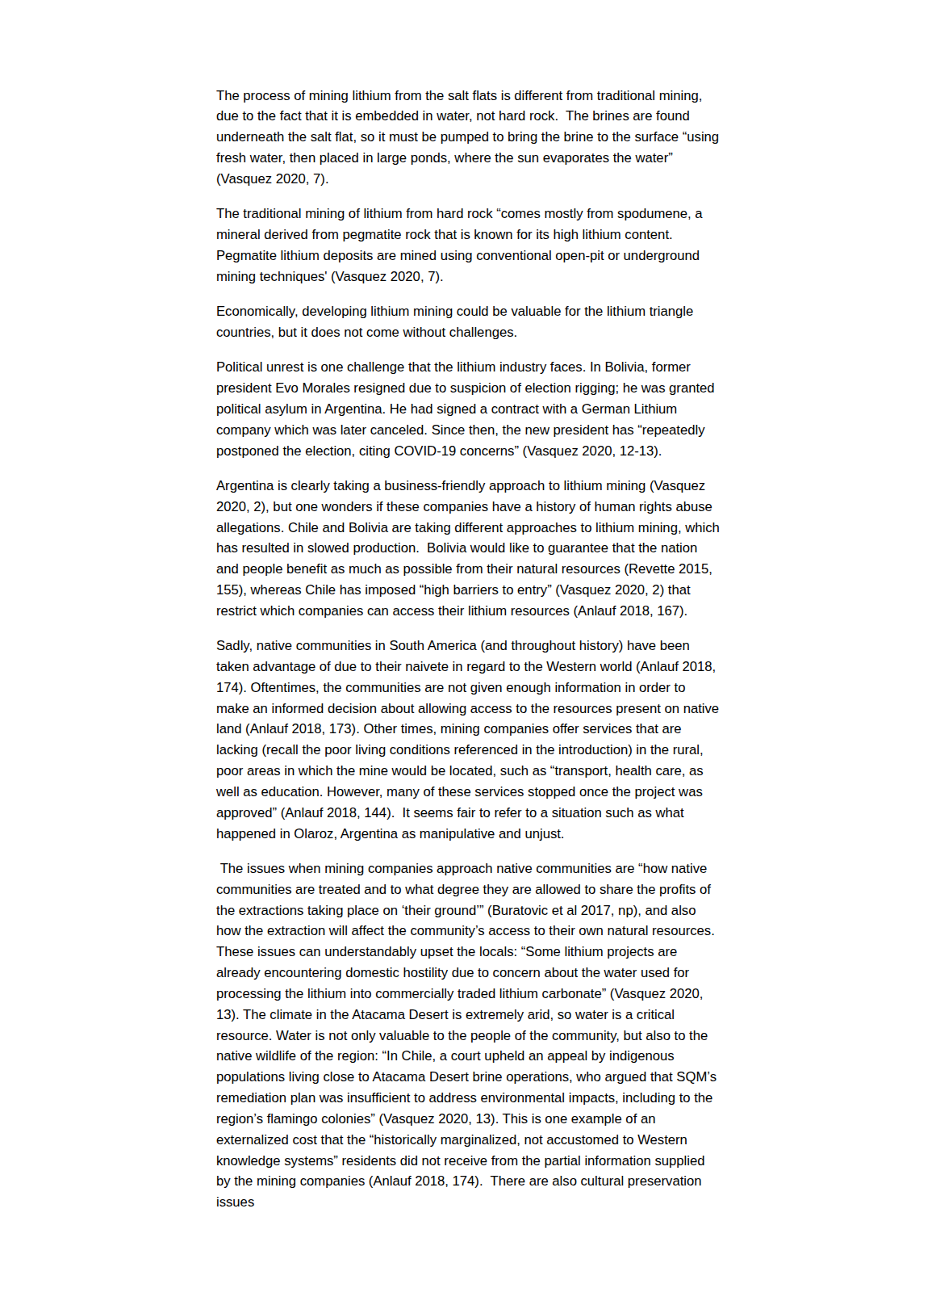The process of mining lithium from the salt flats is different from traditional mining, due to the fact that it is embedded in water, not hard rock. The brines are found underneath the salt flat, so it must be pumped to bring the brine to the surface “using fresh water, then placed in large ponds, where the sun evaporates the water” (Vasquez 2020, 7).
The traditional mining of lithium from hard rock “comes mostly from spodumene, a mineral derived from pegmatite rock that is known for its high lithium content. Pegmatite lithium deposits are mined using conventional open-pit or underground mining techniques' (Vasquez 2020, 7).
Economically, developing lithium mining could be valuable for the lithium triangle countries, but it does not come without challenges.
Political unrest is one challenge that the lithium industry faces. In Bolivia, former president Evo Morales resigned due to suspicion of election rigging; he was granted political asylum in Argentina. He had signed a contract with a German Lithium company which was later canceled. Since then, the new president has “repeatedly postponed the election, citing COVID-19 concerns” (Vasquez 2020, 12-13).
Argentina is clearly taking a business-friendly approach to lithium mining (Vasquez 2020, 2), but one wonders if these companies have a history of human rights abuse allegations. Chile and Bolivia are taking different approaches to lithium mining, which has resulted in slowed production. Bolivia would like to guarantee that the nation and people benefit as much as possible from their natural resources (Revette 2015, 155), whereas Chile has imposed “high barriers to entry” (Vasquez 2020, 2) that restrict which companies can access their lithium resources (Anlauf 2018, 167).
Sadly, native communities in South America (and throughout history) have been taken advantage of due to their naivete in regard to the Western world (Anlauf 2018, 174). Oftentimes, the communities are not given enough information in order to make an informed decision about allowing access to the resources present on native land (Anlauf 2018, 173). Other times, mining companies offer services that are lacking (recall the poor living conditions referenced in the introduction) in the rural, poor areas in which the mine would be located, such as “transport, health care, as well as education. However, many of these services stopped once the project was approved” (Anlauf 2018, 144). It seems fair to refer to a situation such as what happened in Olaroz, Argentina as manipulative and unjust.
The issues when mining companies approach native communities are “how native communities are treated and to what degree they are allowed to share the profits of the extractions taking place on ‘their ground’” (Buratovic et al 2017, np), and also how the extraction will affect the community’s access to their own natural resources. These issues can understandably upset the locals: “Some lithium projects are already encountering domestic hostility due to concern about the water used for processing the lithium into commercially traded lithium carbonate” (Vasquez 2020, 13). The climate in the Atacama Desert is extremely arid, so water is a critical resource. Water is not only valuable to the people of the community, but also to the native wildlife of the region: “In Chile, a court upheld an appeal by indigenous populations living close to Atacama Desert brine operations, who argued that SQM’s remediation plan was insufficient to address environmental impacts, including to the region’s flamingo colonies” (Vasquez 2020, 13). This is one example of an externalized cost that the “historically marginalized, not accustomed to Western knowledge systems” residents did not receive from the partial information supplied by the mining companies (Anlauf 2018, 174). There are also cultural preservation issues